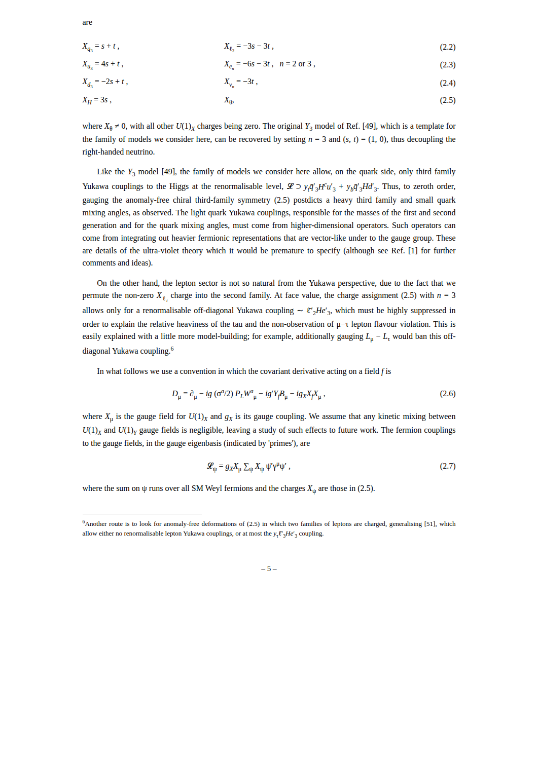are
| X q 3 = s + t , | X ℓ 2 = −3 s − 3 t , | (2.2) |
| X u 3 = 4 s + t , | X e n = −6 s − 3 t , n = 2 or 3 , | (2.3) |
| X d 3 = −2 s + t , | X ν n = −3 t , | (2.4) |
| X H = 3 s , | X θ , | (2.5) |
where Xθ ≠ 0, with all other U(1)X charges being zero. The original Y3 model of Ref. [49], which is a template for the family of models we consider here, can be recovered by setting n = 3 and (s, t) = (1, 0), thus decoupling the right-handed neutrino.
Like the Y3 model [49], the family of models we consider here allow, on the quark side, only third family Yukawa couplings to the Higgs at the renormalisable level, 𝓛 ⊃ ytq̄′3Hcu′3 + ybq̄′3Hd′3. Thus, to zeroth order, gauging the anomaly-free chiral third-family symmetry (2.5) postdicts a heavy third family and small quark mixing angles, as observed. The light quark Yukawa couplings, responsible for the masses of the first and second generation and for the quark mixing angles, must come from higher-dimensional operators. Such operators can come from integrating out heavier fermionic representations that are vector-like under to the gauge group. These are details of the ultra-violet theory which it would be premature to specify (although see Ref. [1] for further comments and ideas).
On the other hand, the lepton sector is not so natural from the Yukawa perspective, due to the fact that we permute the non-zero Xℓi charge into the second family. At face value, the charge assignment (2.5) with n = 3 allows only for a renormalisable off-diagonal Yukawa coupling ∼ ℓ̄′2He′3, which must be highly suppressed in order to explain the relative heaviness of the tau and the non-observation of μ−τ lepton flavour violation. This is easily explained with a little more model-building; for example, additionally gauging Lμ − Lτ would ban this off-diagonal Yukawa coupling.6
In what follows we use a convention in which the covariant derivative acting on a field f is
Dμ = ∂μ − ig (σa/2) PLWaμ − ig′YfBμ − igXXfXμ ,
(2.6)
where Xμ is the gauge field for U(1)X and gX is its gauge coupling. We assume that any kinetic mixing between U(1)X and U(1)Y gauge fields is negligible, leaving a study of such effects to future work. The fermion couplings to the gauge fields, in the gauge eigenbasis (indicated by 'primes'), are
𝓛ψ = gXXμ ∑ψ Xψ ψ̄′γμψ′ ,
(2.7)
where the sum on ψ runs over all SM Weyl fermions and the charges Xψ are those in (2.5).
6Another route is to look for anomaly-free deformations of (2.5) in which two families of leptons are charged, generalising [51], which allow either no renormalisable lepton Yukawa couplings, or at most the yτℓ̄′3He′3 coupling.
– 5 –